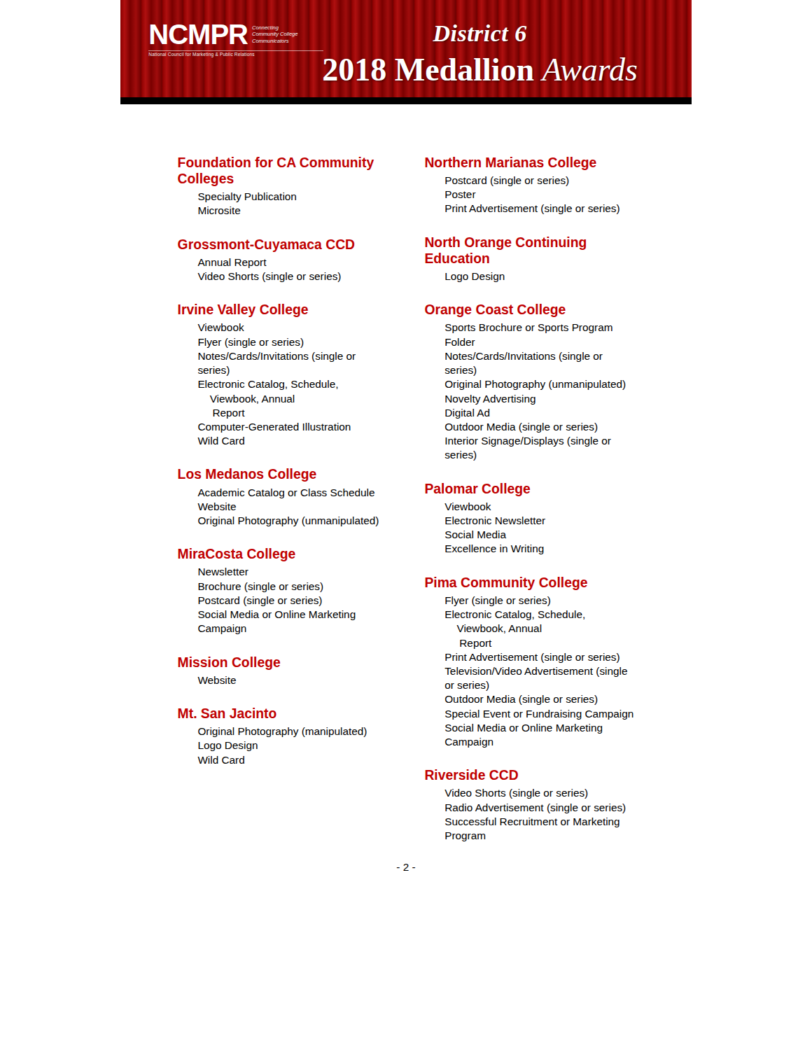NCMPR Connecting
Community College
Communicators
National Council for Marketing & Public Relations
District 6
2018 Medallion Awards
Foundation for CA Community Colleges
Specialty Publication
Microsite
Grossmont-Cuyamaca CCD
Annual Report
Video Shorts (single or series)
Irvine Valley College
Viewbook
Flyer (single or series)
Notes/Cards/Invitations (single or series)
Electronic Catalog, Schedule, Viewbook, AnnualReport
Computer-Generated Illustration
Wild Card
Los Medanos College
Academic Catalog or Class Schedule
Website
Original Photography (unmanipulated)
MiraCosta College
Newsletter
Brochure (single or series)
Postcard (single or series)
Social Media or Online Marketing Campaign
Mission College
Website
Mt. San Jacinto
Original Photography (manipulated)
Logo Design
Wild Card
Northern Marianas College
Postcard (single or series)
Poster
Print Advertisement (single or series)
North Orange Continuing Education
Logo Design
Orange Coast College
Sports Brochure or Sports Program
Folder
Notes/Cards/Invitations (single or series)
Original Photography (unmanipulated)
Novelty Advertising
Digital Ad
Outdoor Media (single or series)
Interior Signage/Displays (single or series)
Palomar College
Viewbook
Electronic Newsletter
Social Media
Excellence in Writing
Pima Community College
Flyer (single or series)
Electronic Catalog, Schedule, Viewbook, AnnualReport
Print Advertisement (single or series)
Television/Video Advertisement (single or series)
Outdoor Media (single or series)
Special Event or Fundraising Campaign
Social Media or Online Marketing Campaign
Riverside CCD
Video Shorts (single or series)
Radio Advertisement (single or series)
Successful Recruitment or Marketing Program
- 2 -